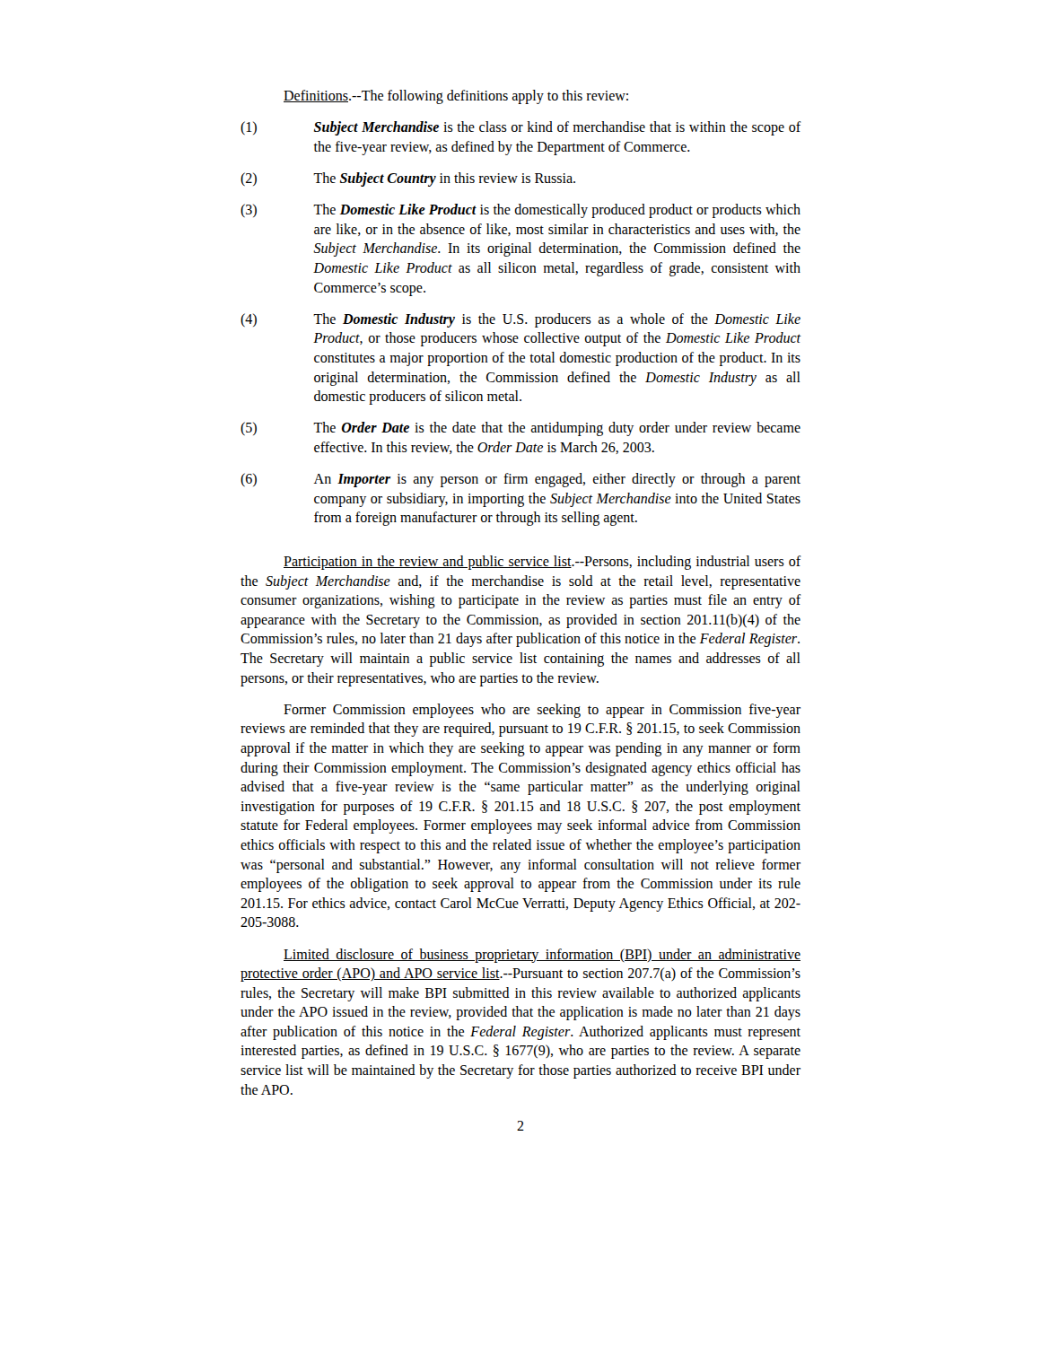Definitions.--The following definitions apply to this review:
| (1) | Subject Merchandise is the class or kind of merchandise that is within the scope of the five-year review, as defined by the Department of Commerce. |
| (2) | The Subject Country in this review is Russia. |
| (3) | The Domestic Like Product is the domestically produced product or products which are like, or in the absence of like, most similar in characteristics and uses with, the Subject Merchandise . In its original determination, the Commission defined the Domestic Like Product as all silicon metal, regardless of grade, consistent with Commerce’s scope. |
| (4) | The Domestic Industry is the U.S. producers as a whole of the Domestic Like Product , or those producers whose collective output of the Domestic Like Product constitutes a major proportion of the total domestic production of the product. In its original determination, the Commission defined the Domestic Industry as all domestic producers of silicon metal. |
| (5) | The Order Date is the date that the antidumping duty order under review became effective. In this review, the Order Date is March 26, 2003. |
| (6) | An Importer is any person or firm engaged, either directly or through a parent company or subsidiary, in importing the Subject Merchandise into the United States from a foreign manufacturer or through its selling agent. |
Participation in the review and public service list.--Persons, including industrial users of the Subject Merchandise and, if the merchandise is sold at the retail level, representative consumer organizations, wishing to participate in the review as parties must file an entry of appearance with the Secretary to the Commission, as provided in section 201.11(b)(4) of the Commission’s rules, no later than 21 days after publication of this notice in the Federal Register. The Secretary will maintain a public service list containing the names and addresses of all persons, or their representatives, who are parties to the review.
Former Commission employees who are seeking to appear in Commission five-year reviews are reminded that they are required, pursuant to 19 C.F.R. § 201.15, to seek Commission approval if the matter in which they are seeking to appear was pending in any manner or form during their Commission employment. The Commission’s designated agency ethics official has advised that a five-year review is the “same particular matter” as the underlying original investigation for purposes of 19 C.F.R. § 201.15 and 18 U.S.C. § 207, the post employment statute for Federal employees. Former employees may seek informal advice from Commission ethics officials with respect to this and the related issue of whether the employee’s participation was “personal and substantial.” However, any informal consultation will not relieve former employees of the obligation to seek approval to appear from the Commission under its rule 201.15. For ethics advice, contact Carol McCue Verratti, Deputy Agency Ethics Official, at 202-205-3088.
Limited disclosure of business proprietary information (BPI) under an administrative protective order (APO) and APO service list.--Pursuant to section 207.7(a) of the Commission’s rules, the Secretary will make BPI submitted in this review available to authorized applicants under the APO issued in the review, provided that the application is made no later than 21 days after publication of this notice in the Federal Register. Authorized applicants must represent interested parties, as defined in 19 U.S.C. § 1677(9), who are parties to the review. A separate service list will be maintained by the Secretary for those parties authorized to receive BPI under the APO.
2